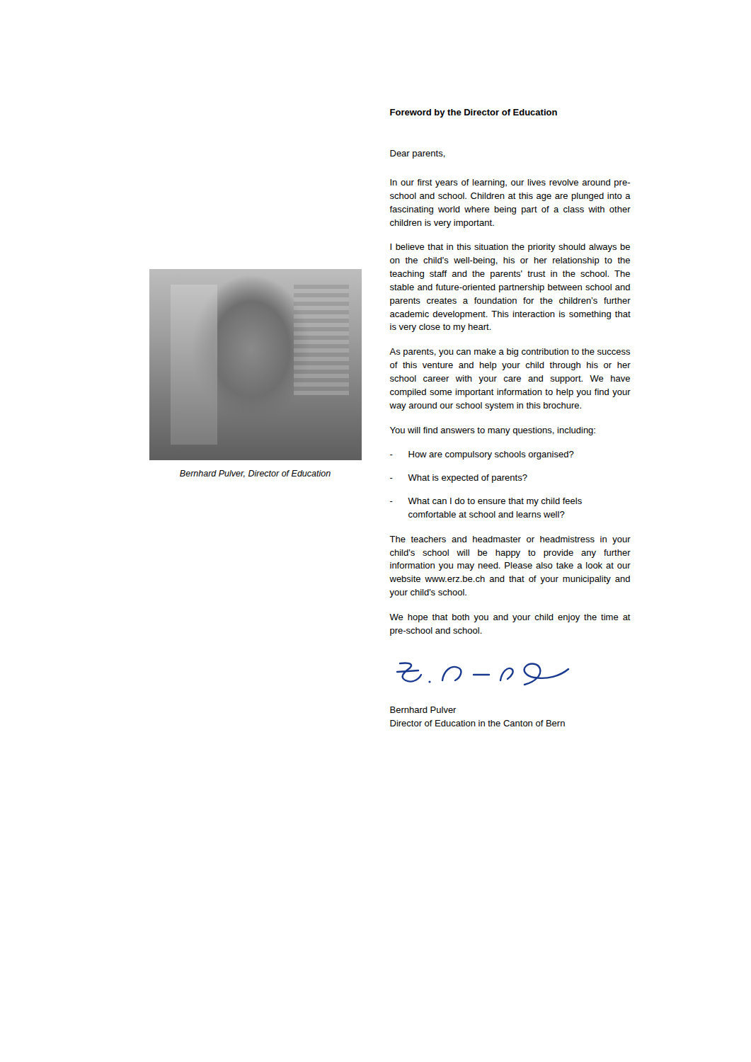Bernhard Pulver, Director of Education
Foreword by the Director of Education
Dear parents,
In our first years of learning, our lives revolve around pre-school and school. Children at this age are plunged into a fascinating world where being part of a class with other children is very important.
I believe that in this situation the priority should always be on the child's well-being, his or her relationship to the teaching staff and the parents' trust in the school. The stable and future-oriented partnership between school and parents creates a foundation for the children’s further academic development. This interaction is something that is very close to my heart.
As parents, you can make a big contribution to the success of this venture and help your child through his or her school career with your care and support. We have compiled some important information to help you find your way around our school system in this brochure.
You will find answers to many questions, including:
How are compulsory schools organised?
What is expected of parents?
What can I do to ensure that my child feels comfortable at school and learns well?
The teachers and headmaster or headmistress in your child's school will be happy to provide any further information you may need. Please also take a look at our website www.erz.be.ch and that of your municipality and your child's school.
We hope that both you and your child enjoy the time at pre-school and school.
Bernhard Pulver
Director of Education in the Canton of Bern